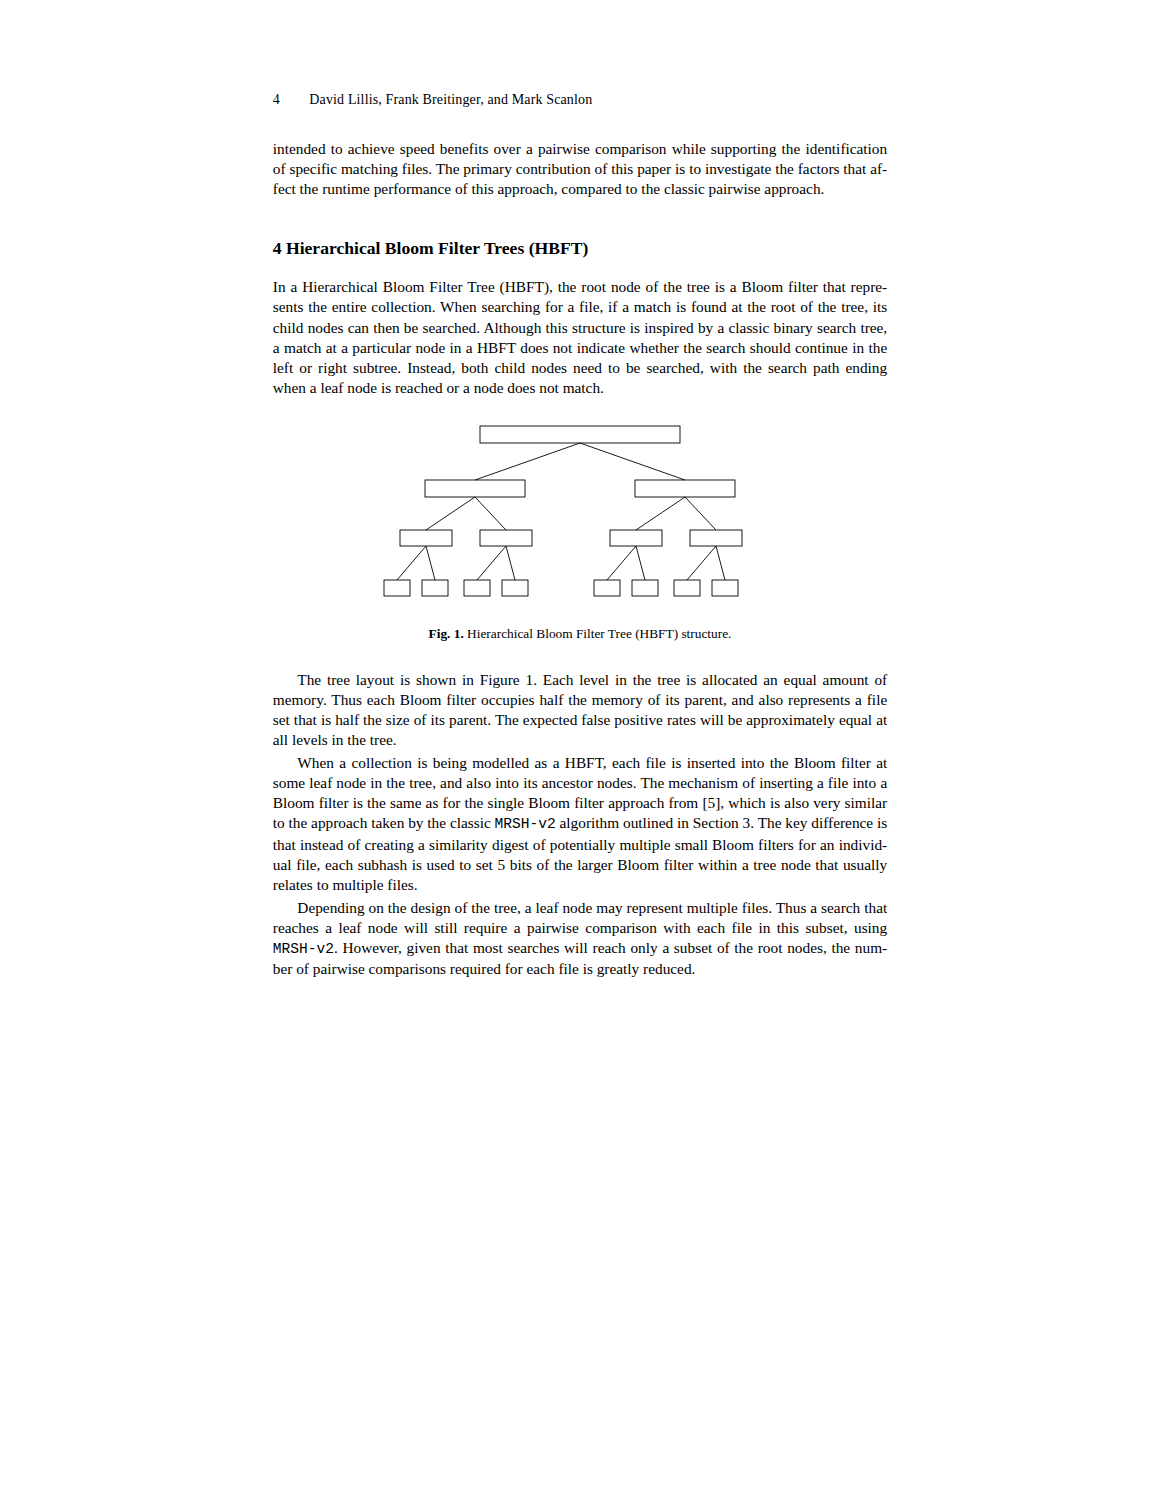4 David Lillis, Frank Breitinger, and Mark Scanlon
intended to achieve speed benefits over a pairwise comparison while supporting the identification of specific matching files. The primary contribution of this paper is to investigate the factors that affect the runtime performance of this approach, compared to the classic pairwise approach.
4 Hierarchical Bloom Filter Trees (HBFT)
In a Hierarchical Bloom Filter Tree (HBFT), the root node of the tree is a Bloom filter that represents the entire collection. When searching for a file, if a match is found at the root of the tree, its child nodes can then be searched. Although this structure is inspired by a classic binary search tree, a match at a particular node in a HBFT does not indicate whether the search should continue in the left or right subtree. Instead, both child nodes need to be searched, with the search path ending when a leaf node is reached or a node does not match.
Fig. 1. Hierarchical Bloom Filter Tree (HBFT) structure.
The tree layout is shown in Figure 1. Each level in the tree is allocated an equal amount of memory. Thus each Bloom filter occupies half the memory of its parent, and also represents a file set that is half the size of its parent. The expected false positive rates will be approximately equal at all levels in the tree.
When a collection is being modelled as a HBFT, each file is inserted into the Bloom filter at some leaf node in the tree, and also into its ancestor nodes. The mechanism of inserting a file into a Bloom filter is the same as for the single Bloom filter approach from [5], which is also very similar to the approach taken by the classic MRSH-v2 algorithm outlined in Section 3. The key difference is that instead of creating a similarity digest of potentially multiple small Bloom filters for an individual file, each subhash is used to set 5 bits of the larger Bloom filter within a tree node that usually relates to multiple files.
Depending on the design of the tree, a leaf node may represent multiple files. Thus a search that reaches a leaf node will still require a pairwise comparison with each file in this subset, using MRSH-v2. However, given that most searches will reach only a subset of the root nodes, the number of pairwise comparisons required for each file is greatly reduced.